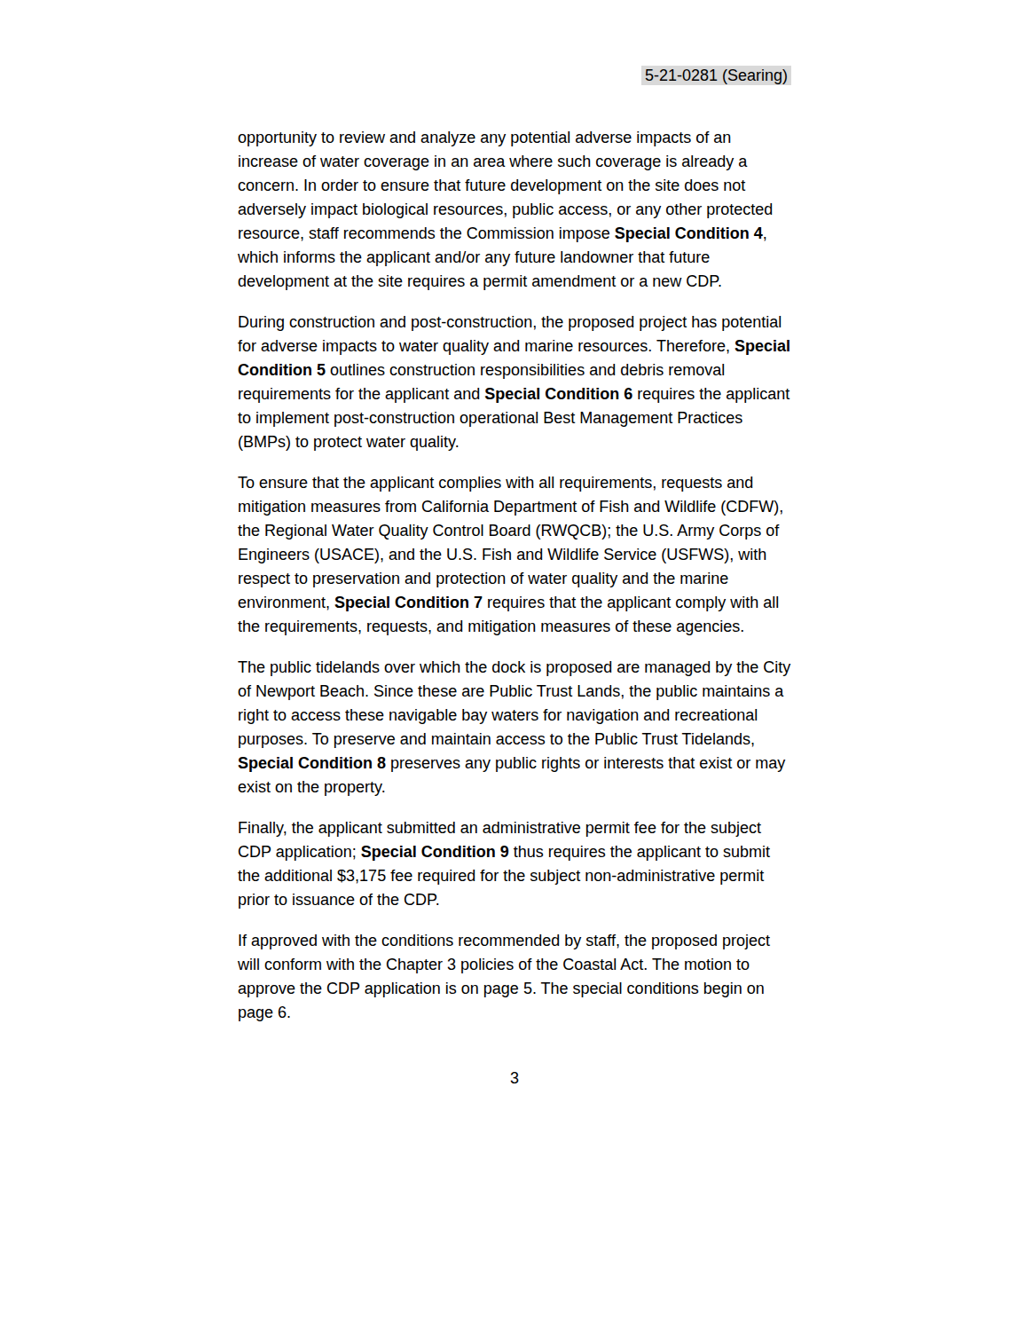5-21-0281 (Searing)
opportunity to review and analyze any potential adverse impacts of an increase of water coverage in an area where such coverage is already a concern. In order to ensure that future development on the site does not adversely impact biological resources, public access, or any other protected resource, staff recommends the Commission impose Special Condition 4, which informs the applicant and/or any future landowner that future development at the site requires a permit amendment or a new CDP.
During construction and post-construction, the proposed project has potential for adverse impacts to water quality and marine resources. Therefore, Special Condition 5 outlines construction responsibilities and debris removal requirements for the applicant and Special Condition 6 requires the applicant to implement post-construction operational Best Management Practices (BMPs) to protect water quality.
To ensure that the applicant complies with all requirements, requests and mitigation measures from California Department of Fish and Wildlife (CDFW), the Regional Water Quality Control Board (RWQCB); the U.S. Army Corps of Engineers (USACE), and the U.S. Fish and Wildlife Service (USFWS), with respect to preservation and protection of water quality and the marine environment, Special Condition 7 requires that the applicant comply with all the requirements, requests, and mitigation measures of these agencies.
The public tidelands over which the dock is proposed are managed by the City of Newport Beach. Since these are Public Trust Lands, the public maintains a right to access these navigable bay waters for navigation and recreational purposes. To preserve and maintain access to the Public Trust Tidelands, Special Condition 8 preserves any public rights or interests that exist or may exist on the property.
Finally, the applicant submitted an administrative permit fee for the subject CDP application; Special Condition 9 thus requires the applicant to submit the additional $3,175 fee required for the subject non-administrative permit prior to issuance of the CDP.
If approved with the conditions recommended by staff, the proposed project will conform with the Chapter 3 policies of the Coastal Act. The motion to approve the CDP application is on page 5. The special conditions begin on page 6.
3